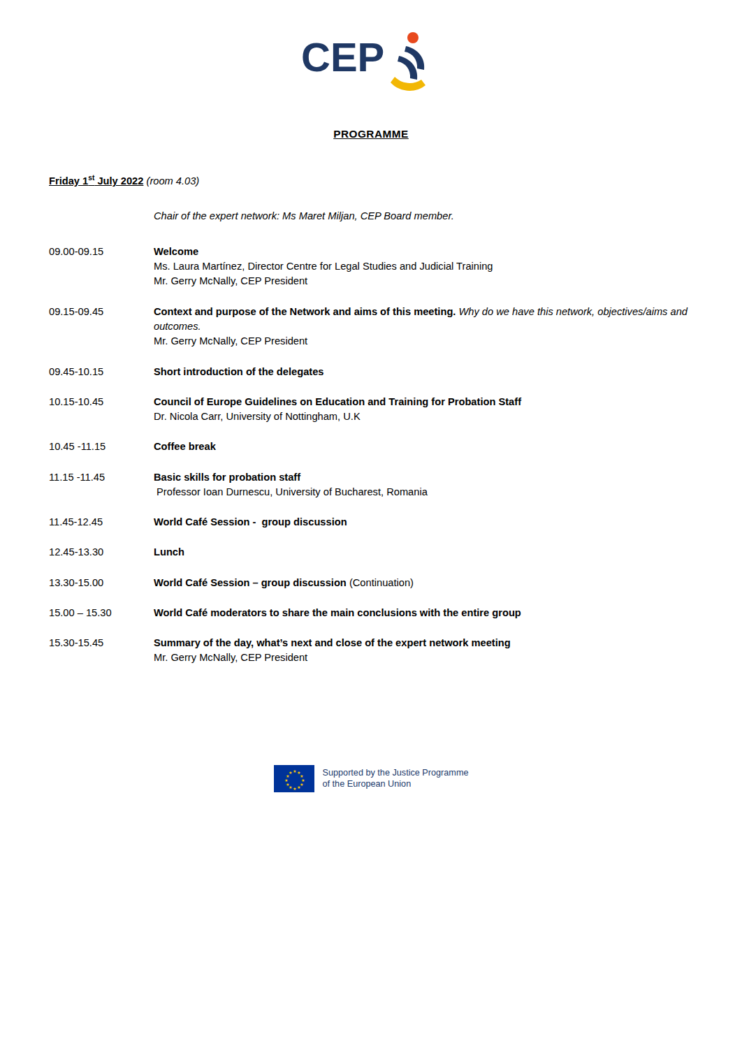CEP
PROGRAMME
Friday 1st July 2022 (room 4.03)
Chair of the expert network: Ms Maret Miljan, CEP Board member.
| 09.00-09.15 | Welcome Ms. Laura Martínez, Director Centre for Legal Studies and Judicial Training Mr. Gerry McNally, CEP President |
| 09.15-09.45 | Context and purpose of the Network and aims of this meeting. Why do we have this network, objectives/aims and outcomes. Mr. Gerry McNally, CEP President |
| 09.45-10.15 | Short introduction of the delegates |
| 10.15-10.45 | Council of Europe Guidelines on Education and Training for Probation Staff Dr. Nicola Carr, University of Nottingham, U.K |
| 10.45 -11.15 | Coffee break |
| 11.15 -11.45 | Basic skills for probation staff Professor Ioan Durnescu, University of Bucharest, Romania |
| 11.45-12.45 | World Café Session - group discussion |
| 12.45-13.30 | Lunch |
| 13.30-15.00 | World Café Session – group discussion (Continuation) |
| 15.00 – 15.30 | World Café moderators to share the main conclusions with the entire group |
| 15.30-15.45 | Summary of the day, what’s next and close of the expert network meeting Mr. Gerry McNally, CEP President |
★ ★ ★ ★ ★ ★ ★ ★ ★ ★ ★ ★ Supported by the Justice Programme
of the European Union